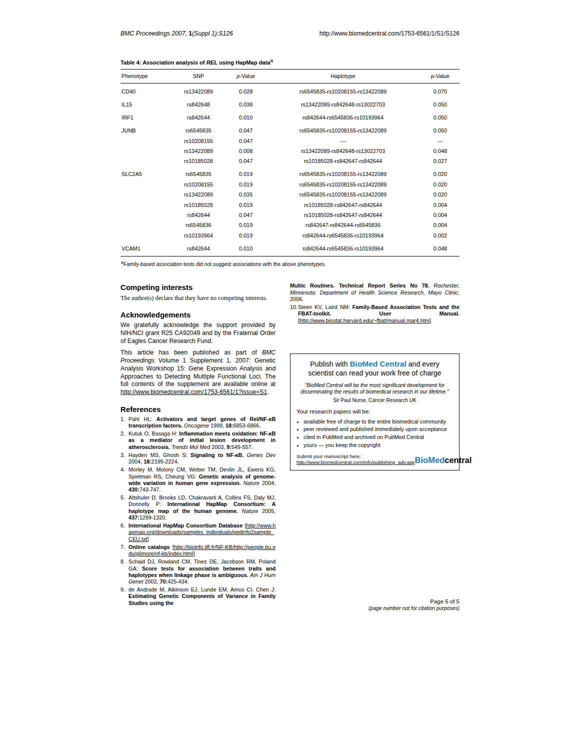BMC Proceedings 2007, 1(Suppl 1):S126
http://www.biomedcentral.com/1753-6561/1/S1/S126
Table 4: Association analysis of REL using HapMap dataa
| Phenotype | SNP | p -Value | Haplotype | p -Value |
| --- | --- | --- | --- | --- |
| CD40 | rs13422089 | 0.028 | rs6545835-rs10208155-rs13422089 | 0.070 |
| IL15 | rs842648 | 0.038 | rs13422089-rs842648-rs13022703 | 0.050 |
| IRF1 | rs842644 | 0.010 | rs842644-rs6545836-rs10193964 | 0.050 |
| JUNB | rs6545835 | 0.047 | rs6545835-rs10208155-rs13422089 | 0.050 |
| | rs10208155 | 0.047 | --- | --- |
| | rs13422089 | 0.008 | rs13422089-rs842648-rs13022703 | 0.048 |
| | rs10185028 | 0.047 | rs10185028-rs842647-rs842644 | 0.027 |
| SLC2A5 | rs6545835 | 0.019 | rs6545835-rs10208155-rs13422089 | 0.020 |
| | rs10208155 | 0.019 | rs6545835-rs10208155-rs13422089 | 0.020 |
| | rs13422089 | 0.035 | rs6545835-rs10208155-rs13422089 | 0.020 |
| | rs10185028 | 0.019 | rs10185028-rs842647-rs842644 | 0.004 |
| | rs842644 | 0.047 | rs10185028-rs842647-rs842644 | 0.004 |
| | rs6545836 | 0.019 | rs842647-rs842644-rs6545836 | 0.004 |
| | rs10193964 | 0.019 | rs842644-rs6545836-rs10193964 | 0.002 |
| VCAM1 | rs842644 | 0.010 | rs842644-rs6545836-rs10193964 | 0.048 |
| a Family-based association tests did not suggest associations with the above phenotypes. |
Competing interests
The author(s) declare that they have no competing interests.
Acknowledgements
We gratefully acknowledge the support provided by NIH/NCI grant R25 CA92049 and by the Fraternal Order of Eagles Cancer Research Fund.
This article has been published as part of BMC Proceedings Volume 1 Supplement 1, 2007: Genetic Analysis Workshop 15: Gene Expression Analysis and Approaches to Detecting Multiple Functional Loci. The full contents of the supplement are available online at http://www.biomedcentral.com/1753-6561/1?issue=S1.
References
1. Pahl HL: Activators and target genes of Rel/NF-κB transcription factors. Oncogene 1999, 18: 6853-6866.
2. Kutuk O, Basaga H: Inflammation meets oxidation: NF-κB as a mediator of initial lesion development in atherosclerosis. Trends Mol Med 2003, 9: 549-557.
3. Hayden MS, Ghosh S: Signaling to NF-κB. Genes Dev 2004, 18: 2195-2224.
4. Morley M, Molony CM, Weber TM, Devlin JL, Ewens KG, Spielman RS, Cheung VG: Genetic analysis of genome-wide variation in human gene expression. Nature 2004, 430: 743-747.
5. Altshuler D, Brooks LD, Chakravarti A, Collins FS, Daly MJ, Donnelly P: International HapMap Consortium: A haplotype map of the human genome. Nature 2005, 437: 1299-1320.
6. International HapMap Consortium Database [http://www.hapmap.org/downloads/samples_individuals/pedinfo2sample_CEU.txt]
7. Online catalogs [http://bioinfo.lifl.fr/NF-KB/http://people.bu.edu/gilmore/nf-kb/index.html]
8. Schaid DJ, Rowland CM, Tines DE, Jacobson RM, Poland GA: Score tests for association between traits and haplotypes when linkage phase is ambiguous. Am J Hum Genet 2002, 70: 425-434.
9. de Andrade M, Atkinson EJ, Lunde EM, Amos CI, Chen J: Estimating Genetic Components of Variance in Family Studies using the
Multic Routines. Technical Report Series No 78. Rochester, Minnesota: Department of Health Science Research, Mayo Clinic; 2006.
10. Steen KV, Laird NM: Family-Based Association Tests and the FBAT-toolkit. User Manual. [http://www.biostat.harvard.edu/~fbat/manual.mar4.htm].
Publish with Bio Med Central and every
scientist can read your work free of charge
"BioMed Central will be the most significant development for disseminating the results of biomedical research in our lifetime."
Sir Paul Nurse, Cancer Research UK
Your research papers will be:
available free of charge to the entire biomedical community
peer reviewed and published immediately upon acceptance
cited in PubMed and archived on PubMed Central
yours — you keep the copyright
Submit your manuscript here:
http://www.biomedcentral.com/info/publishing_adv.asp
BioMed central
Page 5 of 5
(page number not for citation purposes)